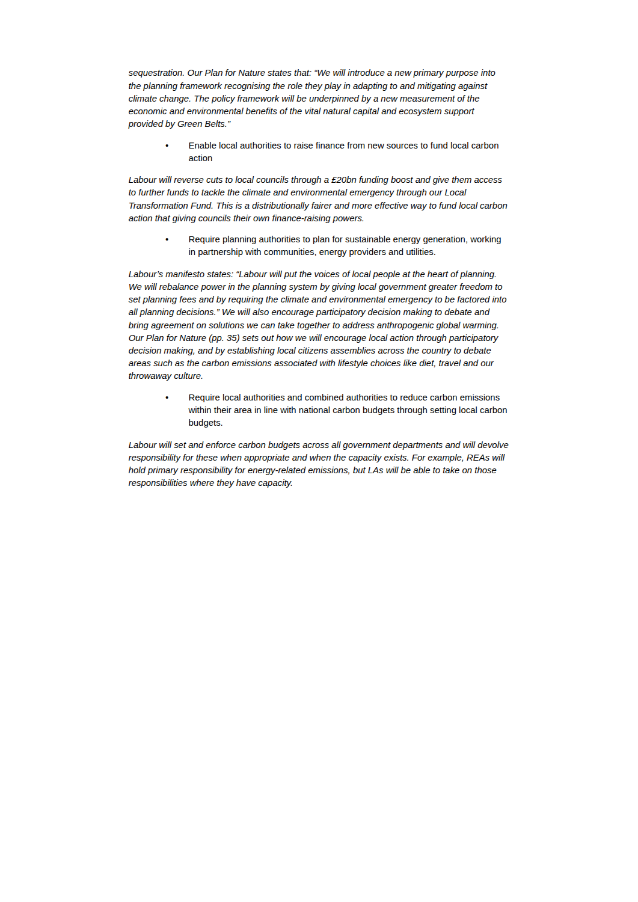sequestration. Our Plan for Nature states that: “We will introduce a new primary purpose into the planning framework recognising the role they play in adapting to and mitigating against climate change. The policy framework will be underpinned by a new measurement of the economic and environmental benefits of the vital natural capital and ecosystem support provided by Green Belts.”
Enable local authorities to raise finance from new sources to fund local carbon action
Labour will reverse cuts to local councils through a £20bn funding boost and give them access to further funds to tackle the climate and environmental emergency through our Local Transformation Fund. This is a distributionally fairer and more effective way to fund local carbon action that giving councils their own finance-raising powers.
Require planning authorities to plan for sustainable energy generation, working in partnership with communities, energy providers and utilities.
Labour’s manifesto states: “Labour will put the voices of local people at the heart of planning. We will rebalance power in the planning system by giving local government greater freedom to set planning fees and by requiring the climate and environmental emergency to be factored into all planning decisions.” We will also encourage participatory decision making to debate and bring agreement on solutions we can take together to address anthropogenic global warming. Our Plan for Nature (pp. 35) sets out how we will encourage local action through participatory decision making, and by establishing local citizens assemblies across the country to debate areas such as the carbon emissions associated with lifestyle choices like diet, travel and our throwaway culture.
Require local authorities and combined authorities to reduce carbon emissions within their area in line with national carbon budgets through setting local carbon budgets.
Labour will set and enforce carbon budgets across all government departments and will devolve responsibility for these when appropriate and when the capacity exists. For example, REAs will hold primary responsibility for energy-related emissions, but LAs will be able to take on those responsibilities where they have capacity.